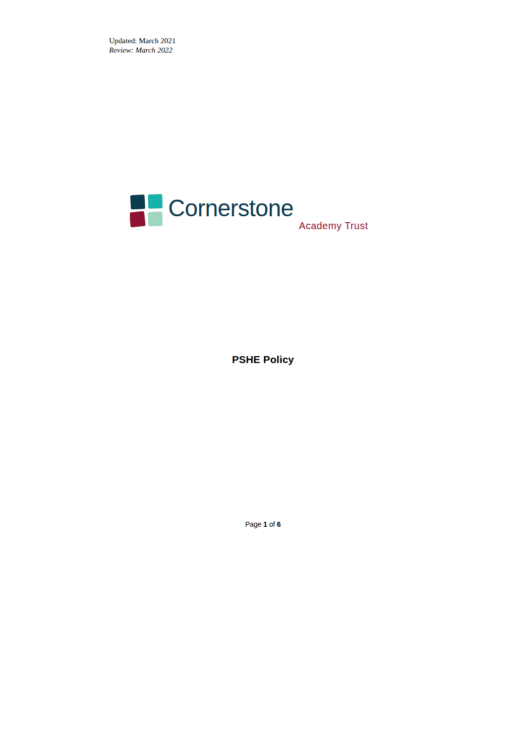Updated: March 2021
Review: March 2022
Cornerstone Academy Trust
PSHE Policy
Page 1 of 6